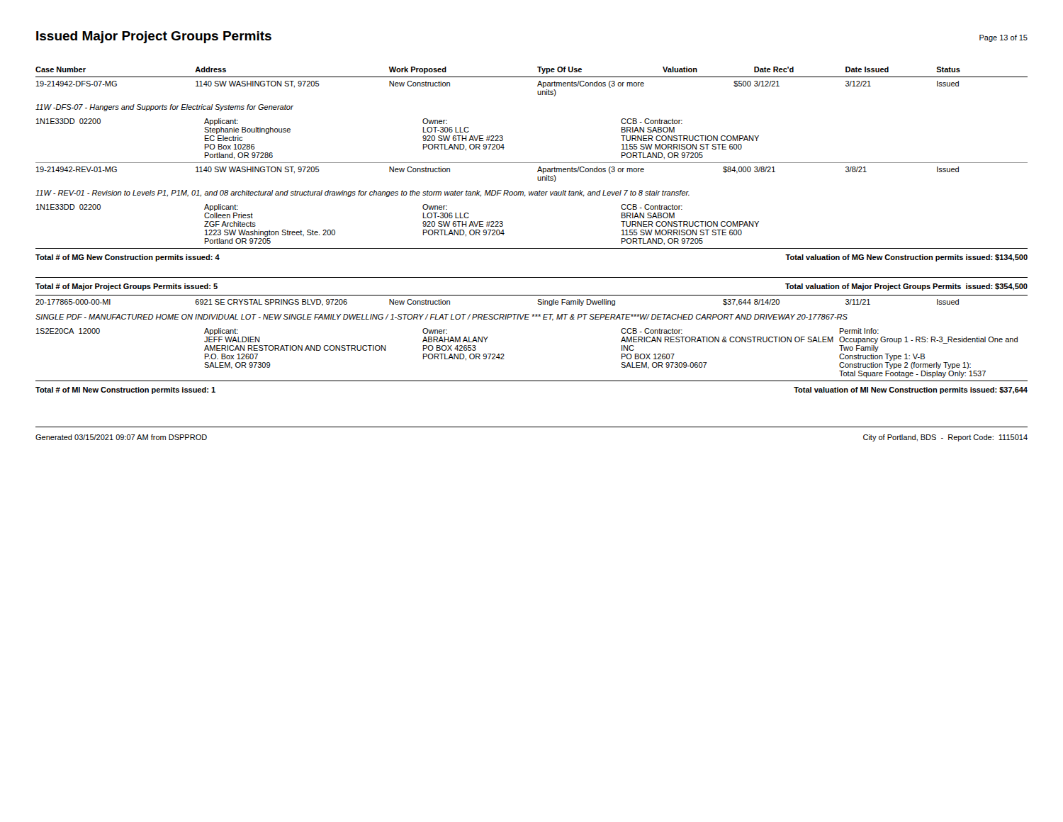Issued Major Project Groups Permits
Page 13 of 15
| Case Number | Address | Work Proposed | Type Of Use | Valuation | Date Rec'd | Date Issued | Status |
| --- | --- | --- | --- | --- | --- | --- | --- |
| 19-214942-DFS-07-MG | 1140 SW WASHINGTON ST, 97205 | New Construction | Apartments/Condos (3 or more units) | $500 | 3/12/21 | 3/12/21 | Issued |
11W -DFS-07 - Hangers and Supports for Electrical Systems for Generator
| 1N1E33DD 02200 | Applicant: Stephanie Boultinghouse EC Electric PO Box 10286 Portland, OR 97286 | Owner: LOT-306 LLC 920 SW 6TH AVE #223 PORTLAND, OR 97204 | CCB - Contractor: BRIAN SABOM TURNER CONSTRUCTION COMPANY 1155 SW MORRISON ST STE 600 PORTLAND, OR 97205 | |
| 19-214942-REV-01-MG | 1140 SW WASHINGTON ST, 97205 | New Construction | Apartments/Condos (3 or more units) | $84,000 | 3/8/21 | 3/8/21 | Issued |
11W - REV-01 - Revision to Levels P1, P1M, 01, and 08 architectural and structural drawings for changes to the storm water tank, MDF Room, water vault tank, and Level 7 to 8 stair transfer.
| 1N1E33DD 02200 | Applicant: Colleen Priest ZGF Architects 1223 SW Washington Street, Ste. 200 Portland OR 97205 | Owner: LOT-306 LLC 920 SW 6TH AVE #223 PORTLAND, OR 97204 | CCB - Contractor: BRIAN SABOM TURNER CONSTRUCTION COMPANY 1155 SW MORRISON ST STE 600 PORTLAND, OR 97205 | |
Total # of MG New Construction permits issued: 4
Total valuation of MG New Construction permits issued: $134,500
Total # of Major Project Groups Permits issued: 5
Total valuation of Major Project Groups Permits issued: $354,500
| 20-177865-000-00-MI | 6921 SE CRYSTAL SPRINGS BLVD, 97206 | New Construction | Single Family Dwelling | $37,644 | 8/14/20 | 3/11/21 | Issued |
SINGLE PDF - MANUFACTURED HOME ON INDIVIDUAL LOT - NEW SINGLE FAMILY DWELLING / 1-STORY / FLAT LOT / PRESCRIPTIVE *** ET, MT & PT SEPERATE***W/ DETACHED CARPORT AND DRIVEWAY 20-177867-RS
| 1S2E20CA 12000 | Applicant: JEFF WALDIEN AMERICAN RESTORATION AND CONSTRUCTION P.O. Box 12607 SALEM, OR 97309 | Owner: ABRAHAM ALANY PO BOX 42653 PORTLAND, OR 97242 | CCB - Contractor: AMERICAN RESTORATION & CONSTRUCTION OF SALEM INC PO BOX 12607 SALEM, OR 97309-0607 | Permit Info: Occupancy Group 1 - RS: R-3_Residential One and Two Family Construction Type 1: V-B Construction Type 2 (formerly Type 1): Total Square Footage - Display Only: 1537 |
Total # of MI New Construction permits issued: 1
Total valuation of MI New Construction permits issued: $37,644
Generated 03/15/2021 09:07 AM from DSPPROD
City of Portland, BDS - Report Code: 1115014